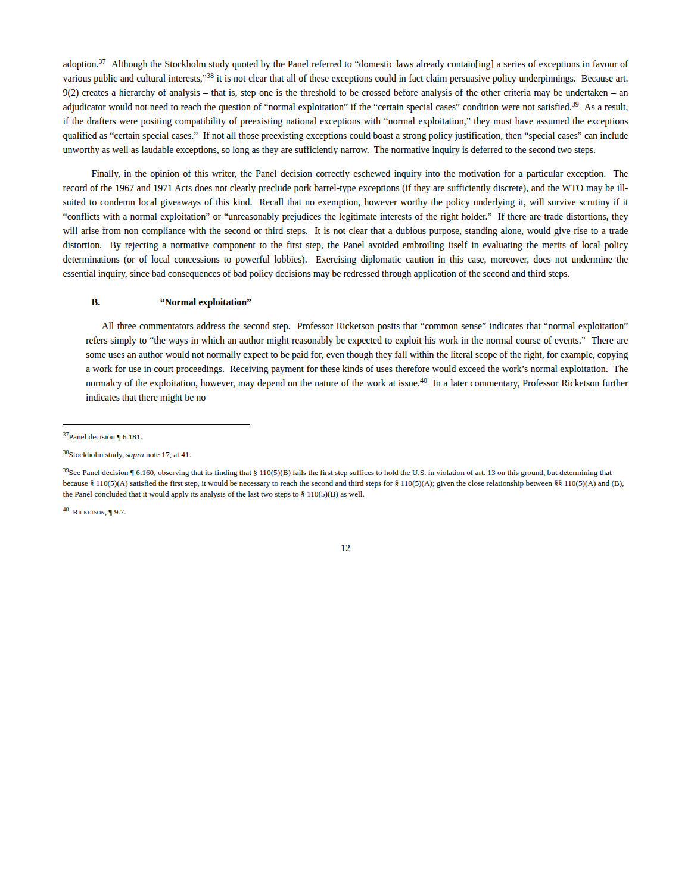adoption.37 Although the Stockholm study quoted by the Panel referred to “domestic laws already contain[ing] a series of exceptions in favour of various public and cultural interests,”38 it is not clear that all of these exceptions could in fact claim persuasive policy underpinnings. Because art. 9(2) creates a hierarchy of analysis – that is, step one is the threshold to be crossed before analysis of the other criteria may be undertaken – an adjudicator would not need to reach the question of “normal exploitation” if the “certain special cases” condition were not satisfied.39 As a result, if the drafters were positing compatibility of preexisting national exceptions with “normal exploitation,” they must have assumed the exceptions qualified as “certain special cases.” If not all those preexisting exceptions could boast a strong policy justification, then “special cases” can include unworthy as well as laudable exceptions, so long as they are sufficiently narrow. The normative inquiry is deferred to the second two steps.
Finally, in the opinion of this writer, the Panel decision correctly eschewed inquiry into the motivation for a particular exception. The record of the 1967 and 1971 Acts does not clearly preclude pork barrel-type exceptions (if they are sufficiently discrete), and the WTO may be ill-suited to condemn local giveaways of this kind. Recall that no exemption, however worthy the policy underlying it, will survive scrutiny if it “conflicts with a normal exploitation” or “unreasonably prejudices the legitimate interests of the right holder.” If there are trade distortions, they will arise from non compliance with the second or third steps. It is not clear that a dubious purpose, standing alone, would give rise to a trade distortion. By rejecting a normative component to the first step, the Panel avoided embroiling itself in evaluating the merits of local policy determinations (or of local concessions to powerful lobbies). Exercising diplomatic caution in this case, moreover, does not undermine the essential inquiry, since bad consequences of bad policy decisions may be redressed through application of the second and third steps.
B.“Normal exploitation”
All three commentators address the second step. Professor Ricketson posits that “common sense” indicates that “normal exploitation” refers simply to “the ways in which an author might reasonably be expected to exploit his work in the normal course of events.” There are some uses an author would not normally expect to be paid for, even though they fall within the literal scope of the right, for example, copying a work for use in court proceedings. Receiving payment for these kinds of uses therefore would exceed the work’s normal exploitation. The normalcy of the exploitation, however, may depend on the nature of the work at issue.40 In a later commentary, Professor Ricketson further indicates that there might be no
37Panel decision ¶ 6.181.
38Stockholm study, supra note 17, at 41.
39See Panel decision ¶ 6.160, observing that its finding that § 110(5)(B) fails the first step suffices to hold the U.S. in violation of art. 13 on this ground, but determining that because § 110(5)(A) satisfied the first step, it would be necessary to reach the second and third steps for § 110(5)(A); given the close relationship between §§ 110(5)(A) and (B), the Panel concluded that it would apply its analysis of the last two steps to § 110(5)(B) as well.
40 Ricketson, ¶ 9.7.
12